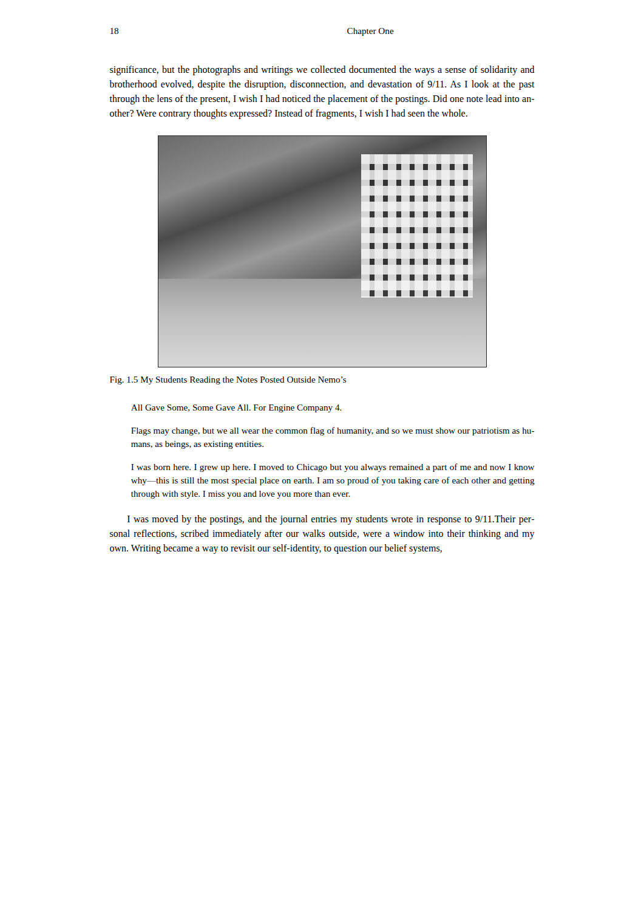18 Chapter One
significance, but the photographs and writings we collected documented the ways a sense of solidarity and brotherhood evolved, despite the disruption, disconnection, and devastation of 9/11. As I look at the past through the lens of the present, I wish I had noticed the placement of the postings. Did one note lead into another? Were contrary thoughts expressed? Instead of fragments, I wish I had seen the whole.
Fig. 1.5 My Students Reading the Notes Posted Outside Nemo’s
All Gave Some, Some Gave All. For Engine Company 4.
Flags may change, but we all wear the common flag of humanity, and so we must show our patriotism as humans, as beings, as existing entities.
I was born here. I grew up here. I moved to Chicago but you always remained a part of me and now I know why—this is still the most special place on earth. I am so proud of you taking care of each other and getting through with style. I miss you and love you more than ever.
I was moved by the postings, and the journal entries my students wrote in response to 9/11.Their personal reflections, scribed immediately after our walks outside, were a window into their thinking and my own. Writing became a way to revisit our self-identity, to question our belief systems,